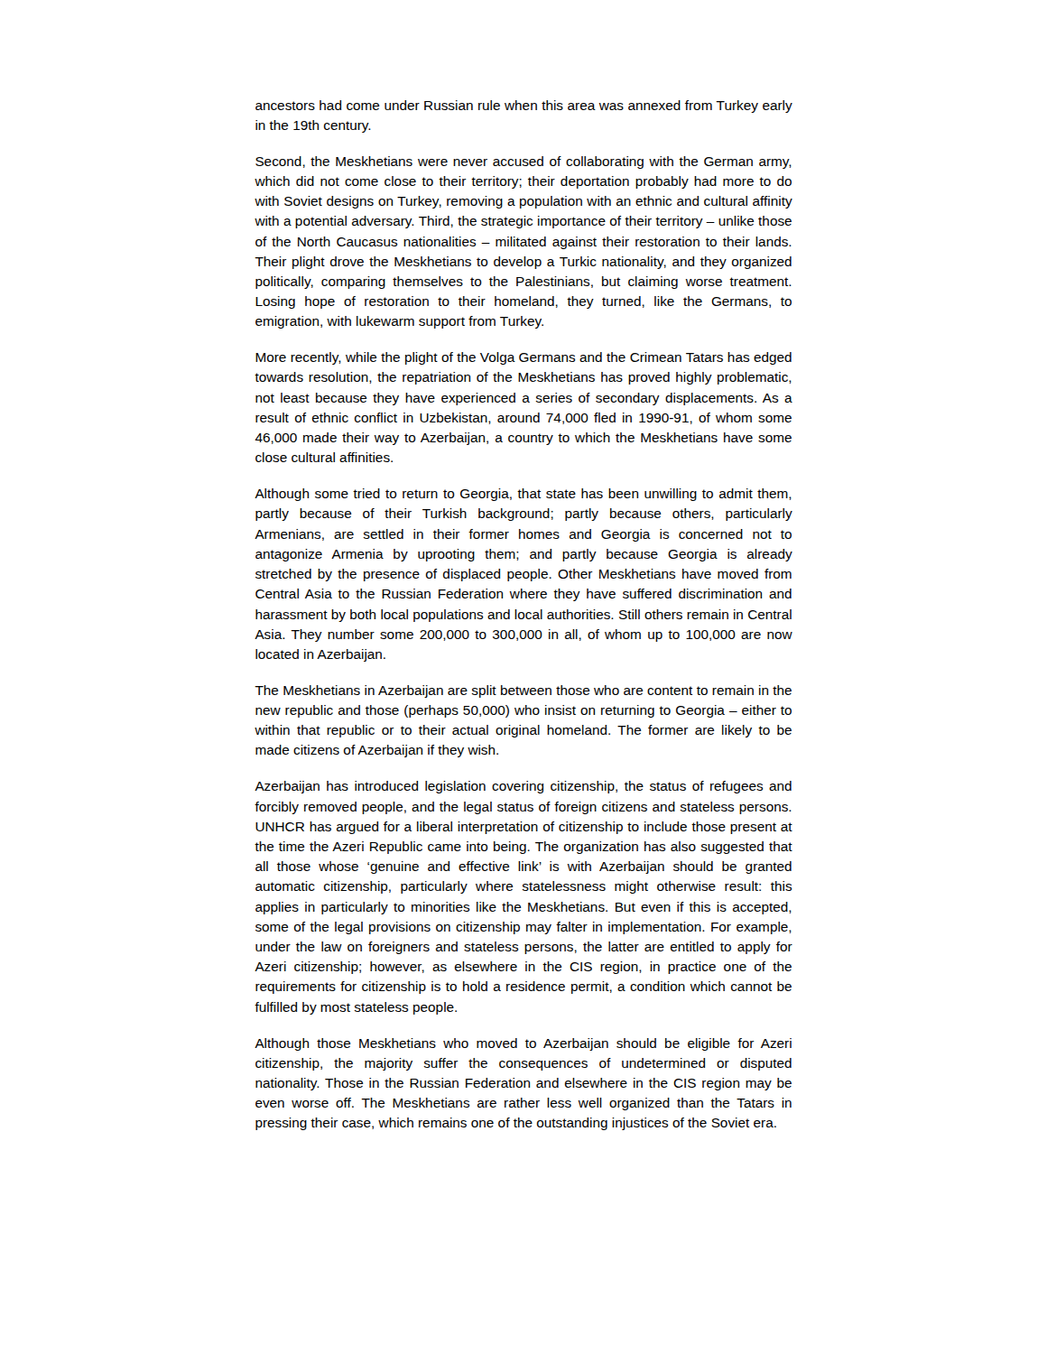ancestors had come under Russian rule when this area was annexed from Turkey early in the 19th century.
Second, the Meskhetians were never accused of collaborating with the German army, which did not come close to their territory; their deportation probably had more to do with Soviet designs on Turkey, removing a population with an ethnic and cultural affinity with a potential adversary. Third, the strategic importance of their territory – unlike those of the North Caucasus nationalities – militated against their restoration to their lands. Their plight drove the Meskhetians to develop a Turkic nationality, and they organized politically, comparing themselves to the Palestinians, but claiming worse treatment. Losing hope of restoration to their homeland, they turned, like the Germans, to emigration, with lukewarm support from Turkey.
More recently, while the plight of the Volga Germans and the Crimean Tatars has edged towards resolution, the repatriation of the Meskhetians has proved highly problematic, not least because they have experienced a series of secondary displacements. As a result of ethnic conflict in Uzbekistan, around 74,000 fled in 1990-91, of whom some 46,000 made their way to Azerbaijan, a country to which the Meskhetians have some close cultural affinities.
Although some tried to return to Georgia, that state has been unwilling to admit them, partly because of their Turkish background; partly because others, particularly Armenians, are settled in their former homes and Georgia is concerned not to antagonize Armenia by uprooting them; and partly because Georgia is already stretched by the presence of displaced people. Other Meskhetians have moved from Central Asia to the Russian Federation where they have suffered discrimination and harassment by both local populations and local authorities. Still others remain in Central Asia. They number some 200,000 to 300,000 in all, of whom up to 100,000 are now located in Azerbaijan.
The Meskhetians in Azerbaijan are split between those who are content to remain in the new republic and those (perhaps 50,000) who insist on returning to Georgia – either to within that republic or to their actual original homeland. The former are likely to be made citizens of Azerbaijan if they wish.
Azerbaijan has introduced legislation covering citizenship, the status of refugees and forcibly removed people, and the legal status of foreign citizens and stateless persons. UNHCR has argued for a liberal interpretation of citizenship to include those present at the time the Azeri Republic came into being. The organization has also suggested that all those whose ‘genuine and effective link’ is with Azerbaijan should be granted automatic citizenship, particularly where statelessness might otherwise result: this applies in particularly to minorities like the Meskhetians. But even if this is accepted, some of the legal provisions on citizenship may falter in implementation. For example, under the law on foreigners and stateless persons, the latter are entitled to apply for Azeri citizenship; however, as elsewhere in the CIS region, in practice one of the requirements for citizenship is to hold a residence permit, a condition which cannot be fulfilled by most stateless people.
Although those Meskhetians who moved to Azerbaijan should be eligible for Azeri citizenship, the majority suffer the consequences of undetermined or disputed nationality. Those in the Russian Federation and elsewhere in the CIS region may be even worse off. The Meskhetians are rather less well organized than the Tatars in pressing their case, which remains one of the outstanding injustices of the Soviet era.